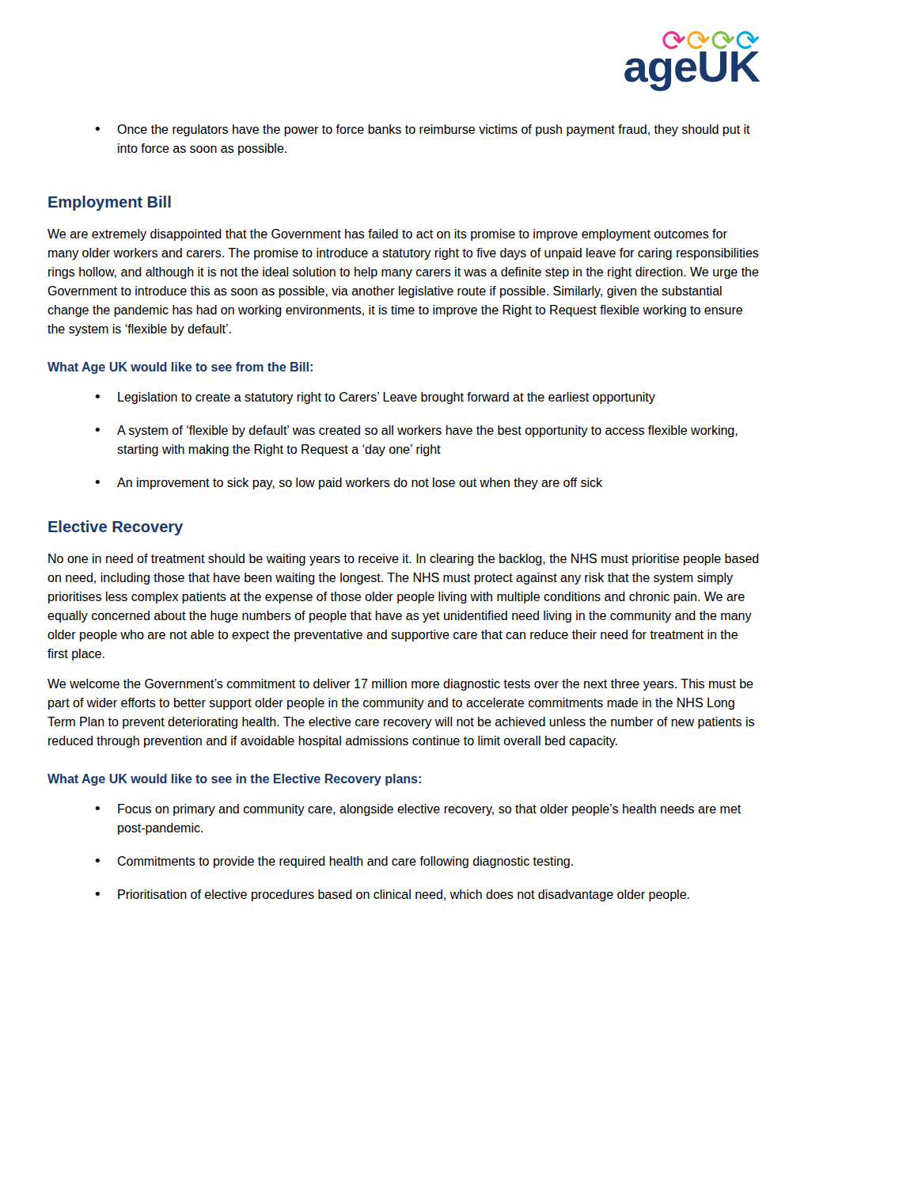⟳⟳⟳⟳ age UK
Once the regulators have the power to force banks to reimburse victims of push payment fraud, they should put it into force as soon as possible.
Employment Bill
We are extremely disappointed that the Government has failed to act on its promise to improve employment outcomes for many older workers and carers. The promise to introduce a statutory right to five days of unpaid leave for caring responsibilities rings hollow, and although it is not the ideal solution to help many carers it was a definite step in the right direction. We urge the Government to introduce this as soon as possible, via another legislative route if possible. Similarly, given the substantial change the pandemic has had on working environments, it is time to improve the Right to Request flexible working to ensure the system is ‘flexible by default’.
What Age UK would like to see from the Bill:
Legislation to create a statutory right to Carers’ Leave brought forward at the earliest opportunity
A system of ‘flexible by default’ was created so all workers have the best opportunity to access flexible working, starting with making the Right to Request a ‘day one’ right
An improvement to sick pay, so low paid workers do not lose out when they are off sick
Elective Recovery
No one in need of treatment should be waiting years to receive it. In clearing the backlog, the NHS must prioritise people based on need, including those that have been waiting the longest. The NHS must protect against any risk that the system simply prioritises less complex patients at the expense of those older people living with multiple conditions and chronic pain. We are equally concerned about the huge numbers of people that have as yet unidentified need living in the community and the many older people who are not able to expect the preventative and supportive care that can reduce their need for treatment in the first place.
We welcome the Government’s commitment to deliver 17 million more diagnostic tests over the next three years. This must be part of wider efforts to better support older people in the community and to accelerate commitments made in the NHS Long Term Plan to prevent deteriorating health. The elective care recovery will not be achieved unless the number of new patients is reduced through prevention and if avoidable hospital admissions continue to limit overall bed capacity.
What Age UK would like to see in the Elective Recovery plans:
Focus on primary and community care, alongside elective recovery, so that older people’s health needs are met post-pandemic.
Commitments to provide the required health and care following diagnostic testing.
Prioritisation of elective procedures based on clinical need, which does not disadvantage older people.